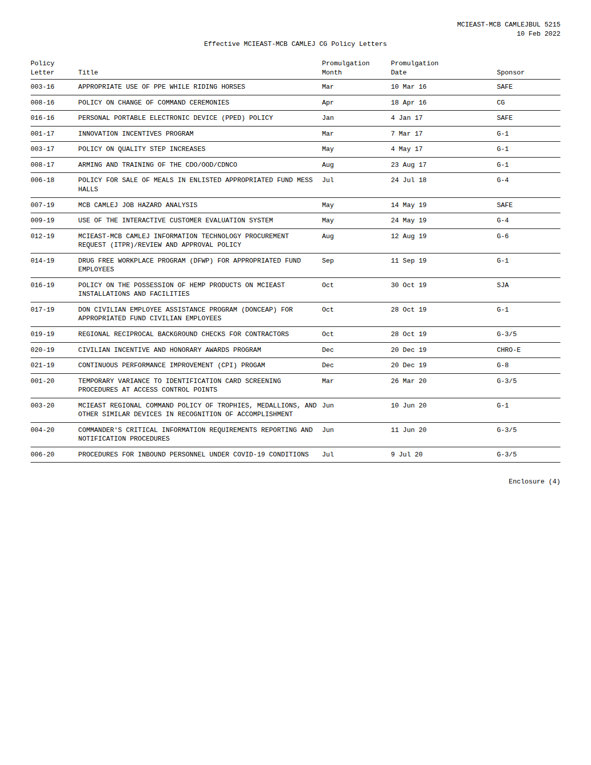MCIEAST-MCB CAMLEJBUL 5215 10 Feb 2022
Effective MCIEAST-MCB CAMLEJ CG Policy Letters
| Policy Letter | Title | Promulgation Month | Promulgation Date | Sponsor |
| --- | --- | --- | --- | --- |
| 003-16 | APPROPRIATE USE OF PPE WHILE RIDING HORSES | Mar | 10 Mar 16 | SAFE |
| 008-16 | POLICY ON CHANGE OF COMMAND CEREMONIES | Apr | 18 Apr 16 | CG |
| 016-16 | PERSONAL PORTABLE ELECTRONIC DEVICE (PPED) POLICY | Jan | 4 Jan 17 | SAFE |
| 001-17 | INNOVATION INCENTIVES PROGRAM | Mar | 7 Mar 17 | G-1 |
| 003-17 | POLICY ON QUALITY STEP INCREASES | May | 4 May 17 | G-1 |
| 008-17 | ARMING AND TRAINING OF THE CDO/OOD/CDNCO | Aug | 23 Aug 17 | G-1 |
| 006-18 | POLICY FOR SALE OF MEALS IN ENLISTED APPROPRIATED FUND MESS HALLS | Jul | 24 Jul 18 | G-4 |
| 007-19 | MCB CAMLEJ JOB HAZARD ANALYSIS | May | 14 May 19 | SAFE |
| 009-19 | USE OF THE INTERACTIVE CUSTOMER EVALUATION SYSTEM | May | 24 May 19 | G-4 |
| 012-19 | MCIEAST-MCB CAMLEJ INFORMATION TECHNOLOGY PROCUREMENT REQUEST (ITPR)/REVIEW AND APPROVAL POLICY | Aug | 12 Aug 19 | G-6 |
| 014-19 | DRUG FREE WORKPLACE PROGRAM (DFWP) FOR APPROPRIATED FUND EMPLOYEES | Sep | 11 Sep 19 | G-1 |
| 016-19 | POLICY ON THE POSSESSION OF HEMP PRODUCTS ON MCIEAST INSTALLATIONS AND FACILITIES | Oct | 30 Oct 19 | SJA |
| 017-19 | DON CIVILIAN EMPLOYEE ASSISTANCE PROGRAM (DONCEAP) FOR APPROPRIATED FUND CIVILIAN EMPLOYEES | Oct | 28 Oct 19 | G-1 |
| 019-19 | REGIONAL RECIPROCAL BACKGROUND CHECKS FOR CONTRACTORS | Oct | 28 Oct 19 | G-3/5 |
| 020-19 | CIVILIAN INCENTIVE AND HONORARY AWARDS PROGRAM | Dec | 20 Dec 19 | CHRO-E |
| 021-19 | CONTINUOUS PERFORMANCE IMPROVEMENT (CPI) PROGAM | Dec | 20 Dec 19 | G-8 |
| 001-20 | TEMPORARY VARIANCE TO IDENTIFICATION CARD SCREENING PROCEDURES AT ACCESS CONTROL POINTS | Mar | 26 Mar 20 | G-3/5 |
| 003-20 | MCIEAST REGIONAL COMMAND POLICY OF TROPHIES, MEDALLIONS, AND OTHER SIMILAR DEVICES IN RECOGNITION OF ACCOMPLISHMENT | Jun | 10 Jun 20 | G-1 |
| 004-20 | COMMANDER'S CRITICAL INFORMATION REQUIREMENTS REPORTING AND NOTIFICATION PROCEDURES | Jun | 11 Jun 20 | G-3/5 |
| 006-20 | PROCEDURES FOR INBOUND PERSONNEL UNDER COVID-19 CONDITIONS | Jul | 9 Jul 20 | G-3/5 |
Enclosure (4)